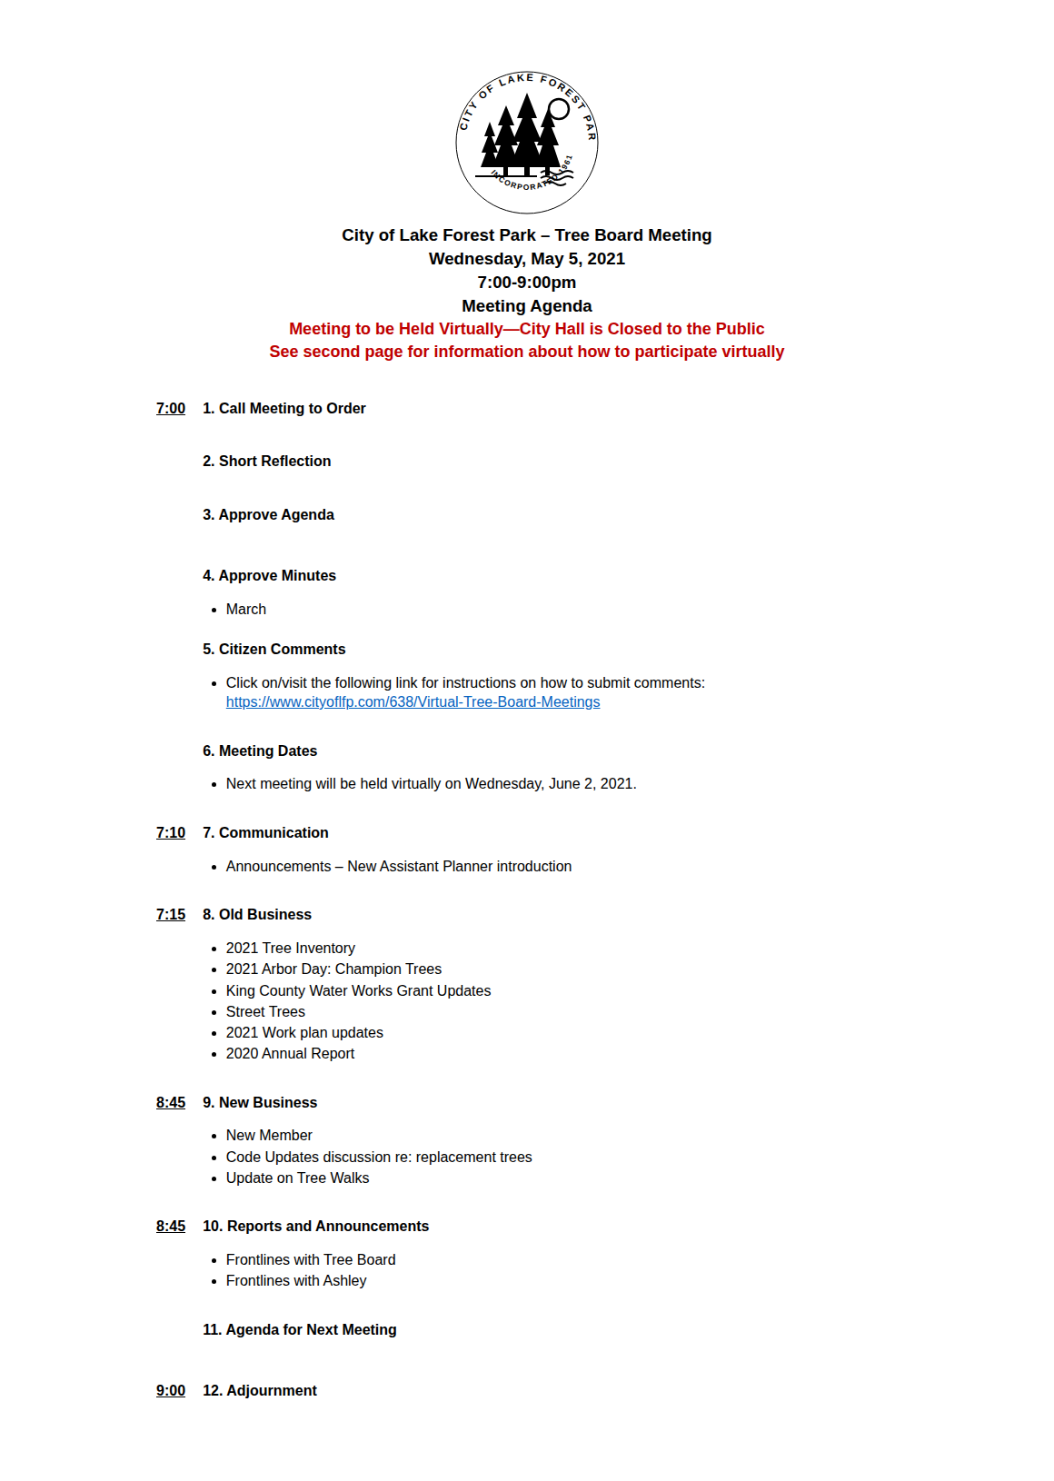CITY OF LAKE FOREST PARK INCORPORATED 1961
City of Lake Forest Park – Tree Board Meeting
Wednesday, May 5, 2021
7:00-9:00pm
Meeting Agenda
Meeting to be Held Virtually—City Hall is Closed to the Public
See second page for information about how to participate virtually
7:00
1. Call Meeting to Order
2. Short Reflection
3. Approve Agenda
4. Approve Minutes
March
5. Citizen Comments
Click on/visit the following link for instructions on how to submit comments:
https://www.cityoflfp.com/638/Virtual-Tree-Board-Meetings
6. Meeting Dates
Next meeting will be held virtually on Wednesday, June 2, 2021.
7:10
7. Communication
Announcements – New Assistant Planner introduction
7:15
8. Old Business
2021 Tree Inventory
2021 Arbor Day: Champion Trees
King County Water Works Grant Updates
Street Trees
2021 Work plan updates
2020 Annual Report
8:45
9. New Business
New Member
Code Updates discussion re: replacement trees
Update on Tree Walks
8:45
10. Reports and Announcements
Frontlines with Tree Board
Frontlines with Ashley
11. Agenda for Next Meeting
9:00
12. Adjournment